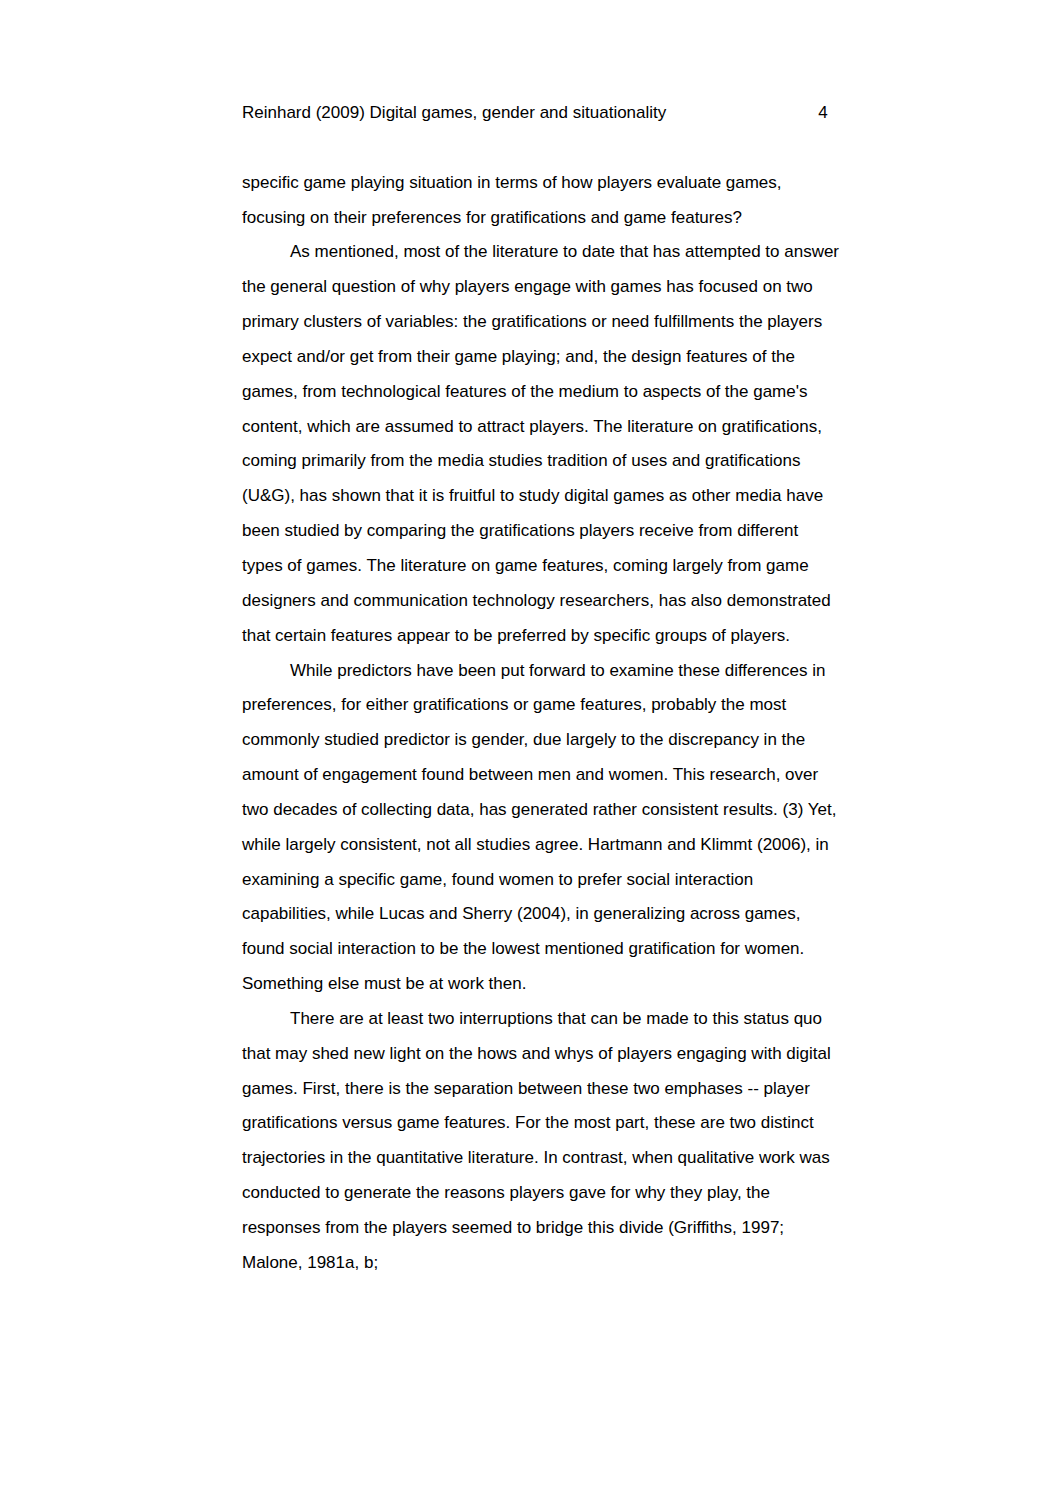Reinhard (2009) Digital games, gender and situationality 4
specific game playing situation in terms of how players evaluate games, focusing on their preferences for gratifications and game features?
As mentioned, most of the literature to date that has attempted to answer the general question of why players engage with games has focused on two primary clusters of variables: the gratifications or need fulfillments the players expect and/or get from their game playing; and, the design features of the games, from technological features of the medium to aspects of the game's content, which are assumed to attract players. The literature on gratifications, coming primarily from the media studies tradition of uses and gratifications (U&G), has shown that it is fruitful to study digital games as other media have been studied by comparing the gratifications players receive from different types of games. The literature on game features, coming largely from game designers and communication technology researchers, has also demonstrated that certain features appear to be preferred by specific groups of players.
While predictors have been put forward to examine these differences in preferences, for either gratifications or game features, probably the most commonly studied predictor is gender, due largely to the discrepancy in the amount of engagement found between men and women. This research, over two decades of collecting data, has generated rather consistent results. (3) Yet, while largely consistent, not all studies agree. Hartmann and Klimmt (2006), in examining a specific game, found women to prefer social interaction capabilities, while Lucas and Sherry (2004), in generalizing across games, found social interaction to be the lowest mentioned gratification for women. Something else must be at work then.
There are at least two interruptions that can be made to this status quo that may shed new light on the hows and whys of players engaging with digital games. First, there is the separation between these two emphases -- player gratifications versus game features. For the most part, these are two distinct trajectories in the quantitative literature. In contrast, when qualitative work was conducted to generate the reasons players gave for why they play, the responses from the players seemed to bridge this divide (Griffiths, 1997; Malone, 1981a, b;